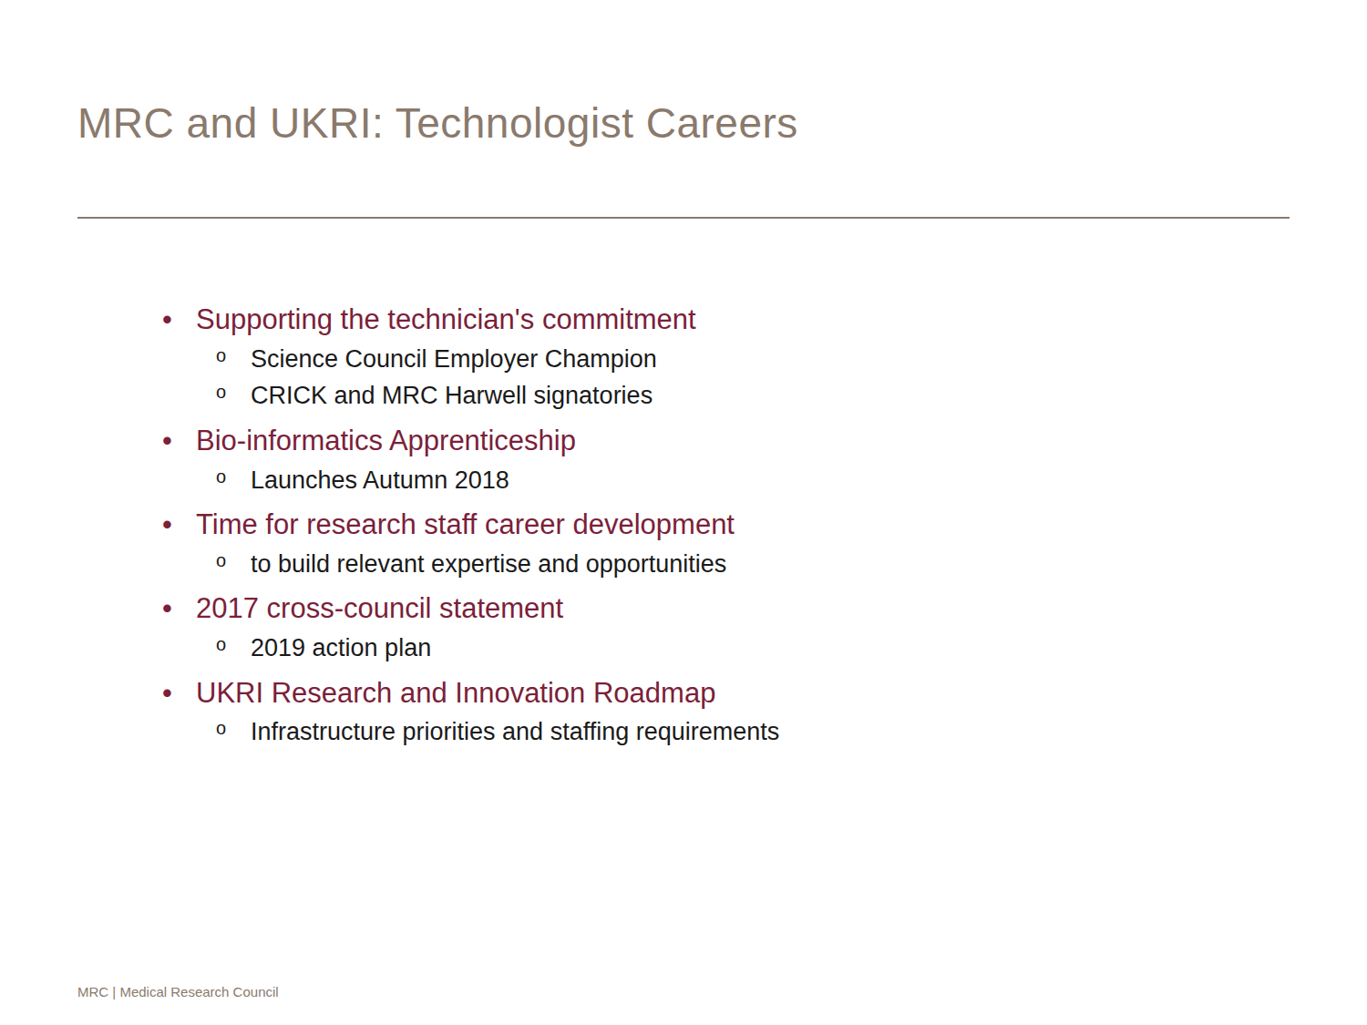MRC and UKRI: Technologist Careers
Supporting the technician's commitment
Science Council Employer Champion
CRICK and MRC Harwell signatories
Bio-informatics Apprenticeship
Launches Autumn 2018
Time for research staff career development
to build relevant expertise and opportunities
2017 cross-council statement
2019 action plan
UKRI Research and Innovation Roadmap
Infrastructure priorities and staffing requirements
MRC | Medical Research Council